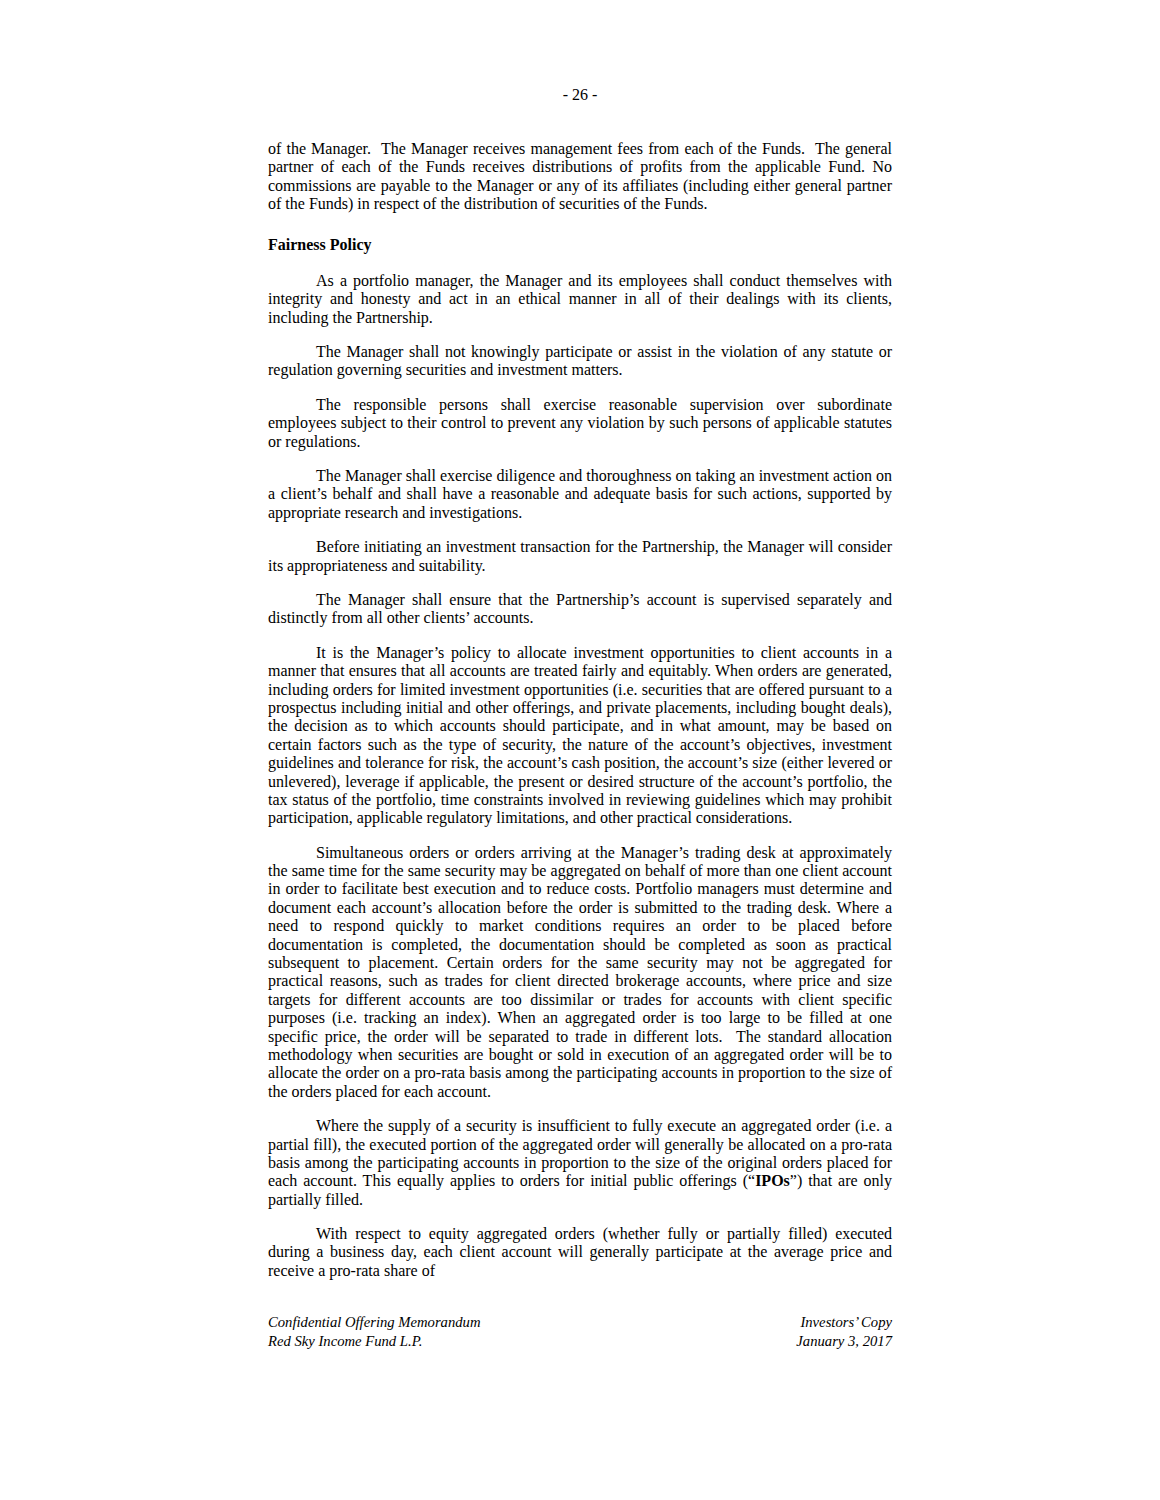- 26 -
of the Manager. The Manager receives management fees from each of the Funds. The general partner of each of the Funds receives distributions of profits from the applicable Fund. No commissions are payable to the Manager or any of its affiliates (including either general partner of the Funds) in respect of the distribution of securities of the Funds.
Fairness Policy
As a portfolio manager, the Manager and its employees shall conduct themselves with integrity and honesty and act in an ethical manner in all of their dealings with its clients, including the Partnership.
The Manager shall not knowingly participate or assist in the violation of any statute or regulation governing securities and investment matters.
The responsible persons shall exercise reasonable supervision over subordinate employees subject to their control to prevent any violation by such persons of applicable statutes or regulations.
The Manager shall exercise diligence and thoroughness on taking an investment action on a client’s behalf and shall have a reasonable and adequate basis for such actions, supported by appropriate research and investigations.
Before initiating an investment transaction for the Partnership, the Manager will consider its appropriateness and suitability.
The Manager shall ensure that the Partnership’s account is supervised separately and distinctly from all other clients’ accounts.
It is the Manager’s policy to allocate investment opportunities to client accounts in a manner that ensures that all accounts are treated fairly and equitably. When orders are generated, including orders for limited investment opportunities (i.e. securities that are offered pursuant to a prospectus including initial and other offerings, and private placements, including bought deals), the decision as to which accounts should participate, and in what amount, may be based on certain factors such as the type of security, the nature of the account’s objectives, investment guidelines and tolerance for risk, the account’s cash position, the account’s size (either levered or unlevered), leverage if applicable, the present or desired structure of the account’s portfolio, the tax status of the portfolio, time constraints involved in reviewing guidelines which may prohibit participation, applicable regulatory limitations, and other practical considerations.
Simultaneous orders or orders arriving at the Manager’s trading desk at approximately the same time for the same security may be aggregated on behalf of more than one client account in order to facilitate best execution and to reduce costs. Portfolio managers must determine and document each account’s allocation before the order is submitted to the trading desk. Where a need to respond quickly to market conditions requires an order to be placed before documentation is completed, the documentation should be completed as soon as practical subsequent to placement. Certain orders for the same security may not be aggregated for practical reasons, such as trades for client directed brokerage accounts, where price and size targets for different accounts are too dissimilar or trades for accounts with client specific purposes (i.e. tracking an index). When an aggregated order is too large to be filled at one specific price, the order will be separated to trade in different lots. The standard allocation methodology when securities are bought or sold in execution of an aggregated order will be to allocate the order on a pro-rata basis among the participating accounts in proportion to the size of the orders placed for each account.
Where the supply of a security is insufficient to fully execute an aggregated order (i.e. a partial fill), the executed portion of the aggregated order will generally be allocated on a pro-rata basis among the participating accounts in proportion to the size of the original orders placed for each account. This equally applies to orders for initial public offerings (“IPOs”) that are only partially filled.
With respect to equity aggregated orders (whether fully or partially filled) executed during a business day, each client account will generally participate at the average price and receive a pro-rata share of
Confidential Offering Memorandum
Red Sky Income Fund L.P.
Investors’ Copy
January 3, 2017